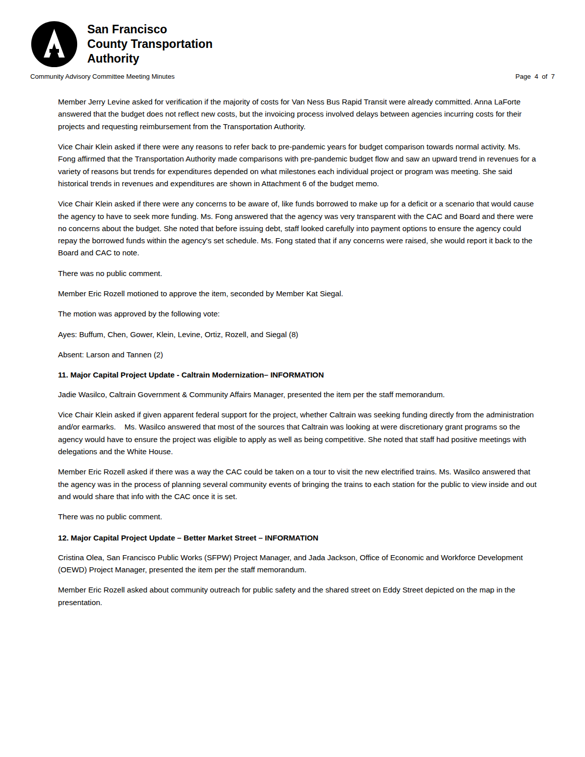San Francisco
County Transportation
Authority
Community Advisory Committee Meeting Minutes Page 4 of 7
Member Jerry Levine asked for verification if the majority of costs for Van Ness Bus Rapid Transit were already committed. Anna LaForte answered that the budget does not reflect new costs, but the invoicing process involved delays between agencies incurring costs for their projects and requesting reimbursement from the Transportation Authority.
Vice Chair Klein asked if there were any reasons to refer back to pre-pandemic years for budget comparison towards normal activity. Ms. Fong affirmed that the Transportation Authority made comparisons with pre-pandemic budget flow and saw an upward trend in revenues for a variety of reasons but trends for expenditures depended on what milestones each individual project or program was meeting. She said historical trends in revenues and expenditures are shown in Attachment 6 of the budget memo.
Vice Chair Klein asked if there were any concerns to be aware of, like funds borrowed to make up for a deficit or a scenario that would cause the agency to have to seek more funding. Ms. Fong answered that the agency was very transparent with the CAC and Board and there were no concerns about the budget. She noted that before issuing debt, staff looked carefully into payment options to ensure the agency could repay the borrowed funds within the agency's set schedule. Ms. Fong stated that if any concerns were raised, she would report it back to the Board and CAC to note.
There was no public comment.
Member Eric Rozell motioned to approve the item, seconded by Member Kat Siegal.
The motion was approved by the following vote:
Ayes: Buffum, Chen, Gower, Klein, Levine, Ortiz, Rozell, and Siegal (8)
Absent: Larson and Tannen (2)
Major Capital Project Update - Caltrain Modernization– INFORMATION
Jadie Wasilco, Caltrain Government & Community Affairs Manager, presented the item per the staff memorandum.
Vice Chair Klein asked if given apparent federal support for the project, whether Caltrain was seeking funding directly from the administration and/or earmarks. Ms. Wasilco answered that most of the sources that Caltrain was looking at were discretionary grant programs so the agency would have to ensure the project was eligible to apply as well as being competitive. She noted that staff had positive meetings with delegations and the White House.
Member Eric Rozell asked if there was a way the CAC could be taken on a tour to visit the new electrified trains. Ms. Wasilco answered that the agency was in the process of planning several community events of bringing the trains to each station for the public to view inside and out and would share that info with the CAC once it is set.
There was no public comment.
Major Capital Project Update – Better Market Street – INFORMATION
Cristina Olea, San Francisco Public Works (SFPW) Project Manager, and Jada Jackson, Office of Economic and Workforce Development (OEWD) Project Manager, presented the item per the staff memorandum.
Member Eric Rozell asked about community outreach for public safety and the shared street on Eddy Street depicted on the map in the presentation.